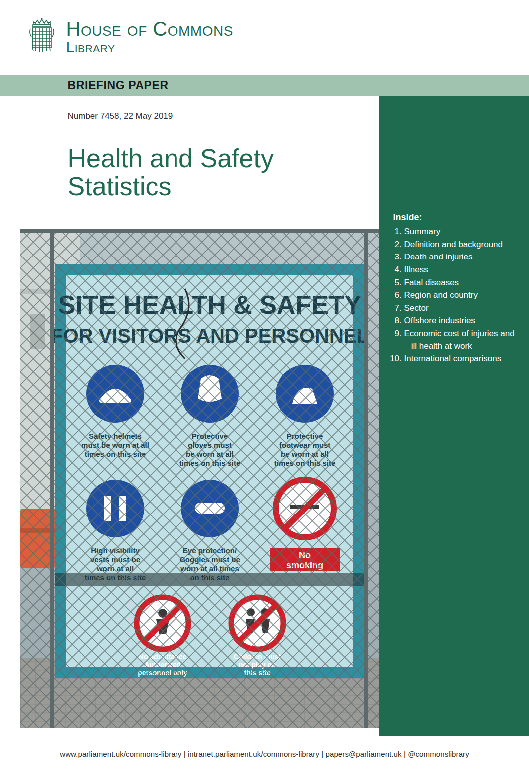House of Commons Library
Briefing Paper
Number 7458, 22 May 2019
Health and Safety
Statistics
SITE HEALTH & SAFETY FOR VISITORS AND PERSONNEL Safety helmets must be worn at all times on this site Protective gloves must be worn at all times on this site Protective footwear must be worn at all times on this site High visibility vests must be worn at all times on this site Eye protection/ Goggles must be worn at all times on this site No smoking No admittance Authorized personnel only Children must not play on this site
By Gloria Tyler
Inside:
Summary
Definition and background
Death and injuries
Illness
Fatal diseases
Region and country
Sector
Offshore industries
Economic cost of injuries and ill health at work
International comparisons
www.parliament.uk/commons-library | intranet.parliament.uk/commons-library | papers@parliament.uk | @commonslibrary